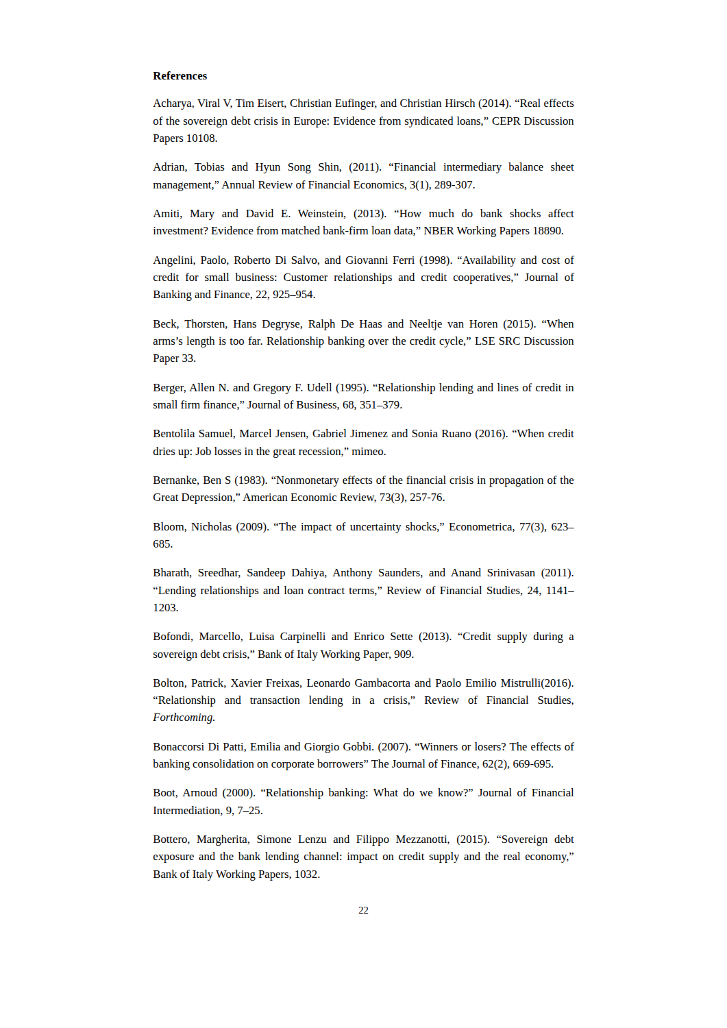References
Acharya, Viral V, Tim Eisert, Christian Eufinger, and Christian Hirsch (2014). “Real effects of the sovereign debt crisis in Europe: Evidence from syndicated loans,” CEPR Discussion Papers 10108.
Adrian, Tobias and Hyun Song Shin, (2011). “Financial intermediary balance sheet management,” Annual Review of Financial Economics, 3(1), 289-307.
Amiti, Mary and David E. Weinstein, (2013). “How much do bank shocks affect investment? Evidence from matched bank-firm loan data,” NBER Working Papers 18890.
Angelini, Paolo, Roberto Di Salvo, and Giovanni Ferri (1998). “Availability and cost of credit for small business: Customer relationships and credit cooperatives,” Journal of Banking and Finance, 22, 925–954.
Beck, Thorsten, Hans Degryse, Ralph De Haas and Neeltje van Horen (2015). “When arms’s length is too far. Relationship banking over the credit cycle,” LSE SRC Discussion Paper 33.
Berger, Allen N. and Gregory F. Udell (1995). “Relationship lending and lines of credit in small firm finance,” Journal of Business, 68, 351–379.
Bentolila Samuel, Marcel Jensen, Gabriel Jimenez and Sonia Ruano (2016). “When credit dries up: Job losses in the great recession,” mimeo.
Bernanke, Ben S (1983). “Nonmonetary effects of the financial crisis in propagation of the Great Depression,” American Economic Review, 73(3), 257-76.
Bloom, Nicholas (2009). “The impact of uncertainty shocks,” Econometrica, 77(3), 623–685.
Bharath, Sreedhar, Sandeep Dahiya, Anthony Saunders, and Anand Srinivasan (2011). “Lending relationships and loan contract terms,” Review of Financial Studies, 24, 1141–1203.
Bofondi, Marcello, Luisa Carpinelli and Enrico Sette (2013). “Credit supply during a sovereign debt crisis,” Bank of Italy Working Paper, 909.
Bolton, Patrick, Xavier Freixas, Leonardo Gambacorta and Paolo Emilio Mistrulli(2016). “Relationship and transaction lending in a crisis,” Review of Financial Studies, Forthcoming.
Bonaccorsi Di Patti, Emilia and Giorgio Gobbi. (2007). “Winners or losers? The effects of banking consolidation on corporate borrowers” The Journal of Finance, 62(2), 669-695.
Boot, Arnoud (2000). “Relationship banking: What do we know?” Journal of Financial Intermediation, 9, 7–25.
Bottero, Margherita, Simone Lenzu and Filippo Mezzanotti, (2015). “Sovereign debt exposure and the bank lending channel: impact on credit supply and the real economy,” Bank of Italy Working Papers, 1032.
22